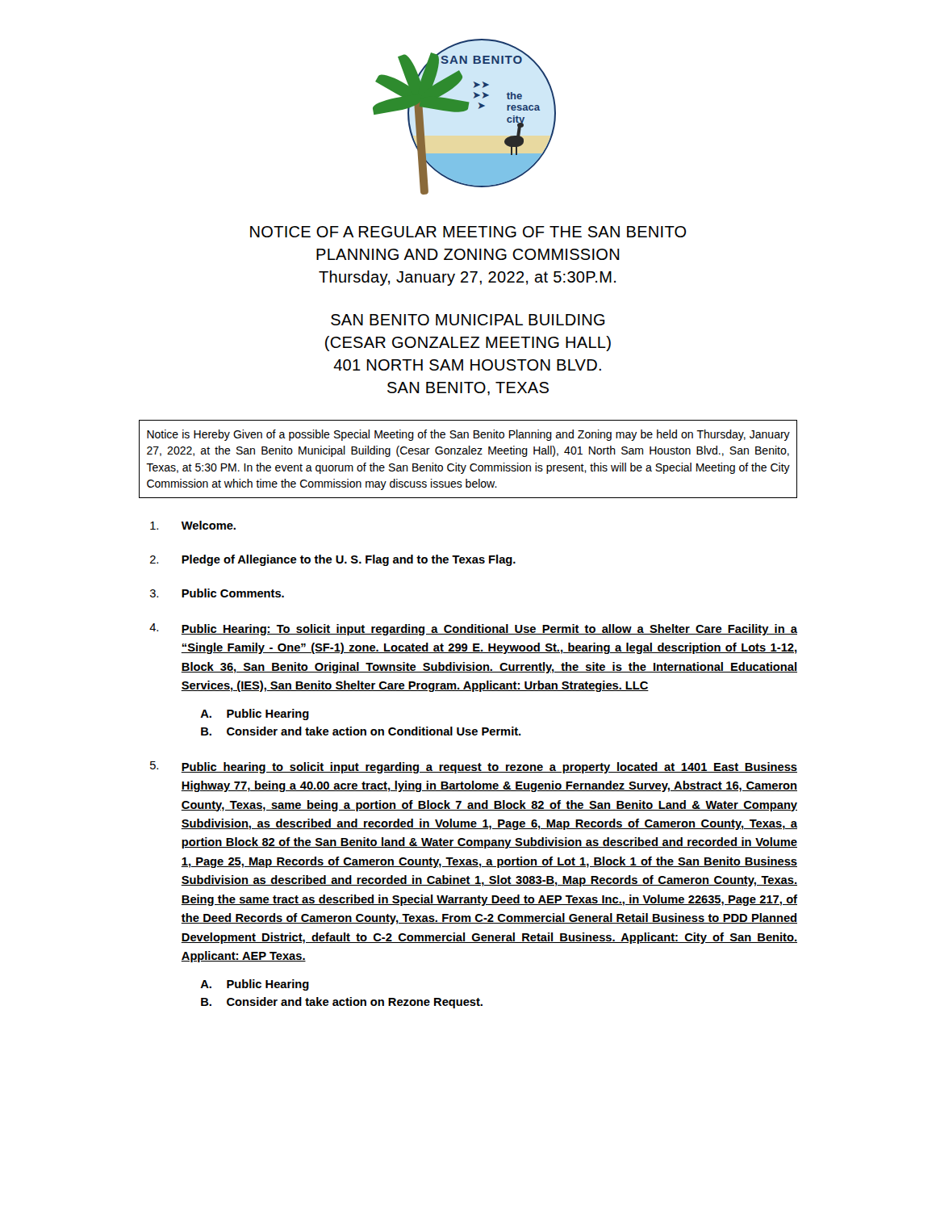SAN BENITO
➤➤ ➤➤ ➤
the
resaca
city
NOTICE OF A REGULAR MEETING OF THE SAN BENITO
PLANNING AND ZONING COMMISSION
Thursday, January 27, 2022, at 5:30P.M.
SAN BENITO MUNICIPAL BUILDING
(CESAR GONZALEZ MEETING HALL)
401 NORTH SAM HOUSTON BLVD.
SAN BENITO, TEXAS
Notice is Hereby Given of a possible Special Meeting of the San Benito Planning and Zoning may be held on Thursday, January 27, 2022, at the San Benito Municipal Building (Cesar Gonzalez Meeting Hall), 401 North Sam Houston Blvd., San Benito, Texas, at 5:30 PM. In the event a quorum of the San Benito City Commission is present, this will be a Special Meeting of the City Commission at which time the Commission may discuss issues below.
Welcome.
Pledge of Allegiance to the U. S. Flag and to the Texas Flag.
Public Comments.
Public Hearing: To solicit input regarding a Conditional Use Permit to allow a Shelter Care Facility in a “Single Family - One” (SF-1) zone. Located at 299 E. Heywood St., bearing a legal description of Lots 1-12, Block 36, San Benito Original Townsite Subdivision. Currently, the site is the International Educational Services, (IES), San Benito Shelter Care Program. Applicant: Urban Strategies. LLC
Public Hearing
Consider and take action on Conditional Use Permit.
Public hearing to solicit input regarding a request to rezone a property located at 1401 East Business Highway 77, being a 40.00 acre tract, lying in Bartolome & Eugenio Fernandez Survey, Abstract 16, Cameron County, Texas, same being a portion of Block 7 and Block 82 of the San Benito Land & Water Company Subdivision, as described and recorded in Volume 1, Page 6, Map Records of Cameron County, Texas, a portion Block 82 of the San Benito land & Water Company Subdivision as described and recorded in Volume 1, Page 25, Map Records of Cameron County, Texas, a portion of Lot 1, Block 1 of the San Benito Business Subdivision as described and recorded in Cabinet 1, Slot 3083-B, Map Records of Cameron County, Texas. Being the same tract as described in Special Warranty Deed to AEP Texas Inc., in Volume 22635, Page 217, of the Deed Records of Cameron County, Texas. From C-2 Commercial General Retail Business to PDD Planned Development District, default to C-2 Commercial General Retail Business. Applicant: City of San Benito. Applicant: AEP Texas.
Public Hearing
Consider and take action on Rezone Request.